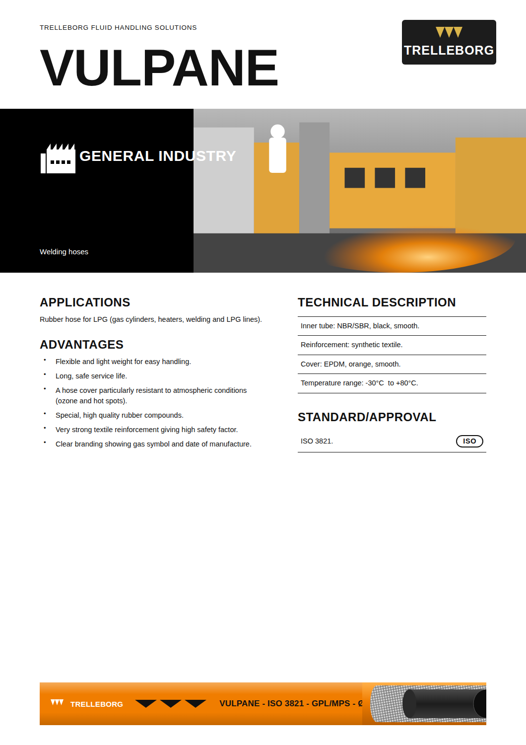Trelleborg Fluid Handling Solutions
TRELLEBORG
Vulpane
General Industry
Welding hoses
Applications
Rubber hose for LPG (gas cylinders, heaters, welding and LPG lines).
Advantages
Flexible and light weight for easy handling.
Long, safe service life.
A hose cover particularly resistant to atmospheric conditions (ozone and hot spots).
Special, high quality rubber compounds.
Very strong textile reinforcement giving high safety factor.
Clear branding showing gas symbol and date of manufacture.
Technical description
| Inner tube: NBR/SBR, black, smooth. |
| Reinforcement: synthetic textile. |
| Cover: EPDM, orange, smooth. |
| Temperature range: -30°C to +80°C. |
Standard/Approval
ISO 3821. ISO
TRELLEBORG
VULPANE - ISO 3821 - GPL/MPS - Ø - 2MPa (20 BAR) [-30 °C] Year